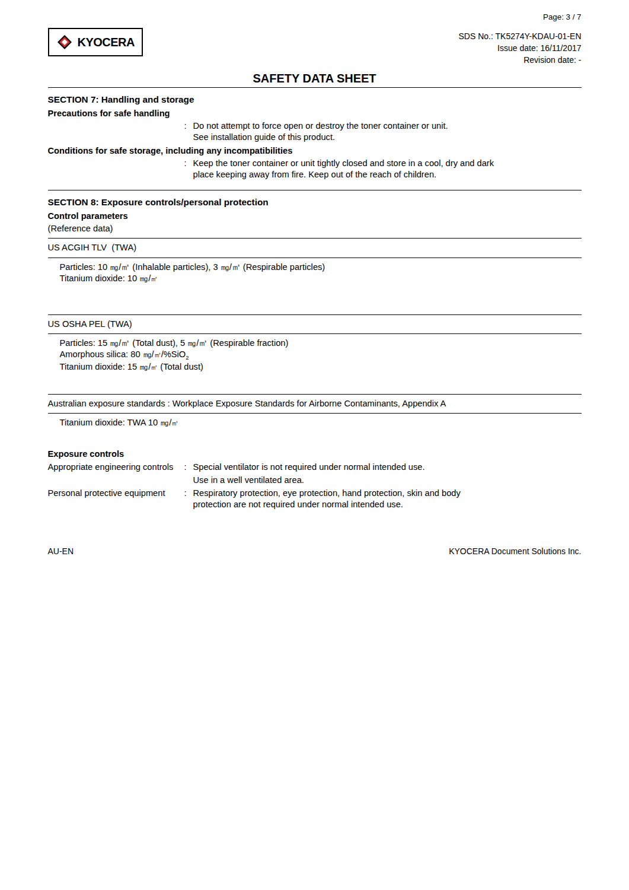Page: 3 / 7
KYOCERA
SDS No.: TK5274Y-KDAU-01-EN
Issue date: 16/11/2017
Revision date: -
SAFETY DATA SHEET
SECTION 7: Handling and storage
Precautions for safe handling
: Do not attempt to force open or destroy the toner container or unit.
See installation guide of this product.
Conditions for safe storage, including any incompatibilities
: Keep the toner container or unit tightly closed and store in a cool, dry and dark
place keeping away from fire. Keep out of the reach of children.
SECTION 8: Exposure controls/personal protection
Control parameters
(Reference data)
US ACGIH TLV (TWA)
Particles: 10 ㎎/㎥ (Inhalable particles), 3 ㎎/㎥ (Respirable particles)
Titanium dioxide: 10 ㎎/㎥
US OSHA PEL (TWA)
Particles: 15 ㎎/㎥ (Total dust), 5 ㎎/㎥ (Respirable fraction)
Amorphous silica: 80 ㎎/㎥/%SiO2
Titanium dioxide: 15 ㎎/㎥ (Total dust)
Australian exposure standards : Workplace Exposure Standards for Airborne Contaminants, Appendix A
Titanium dioxide: TWA 10 ㎎/㎥
Exposure controls
Appropriate engineering controls
:
Special ventilator is not required under normal intended use.
Use in a well ventilated area.
Personal protective equipment
:
Respiratory protection, eye protection, hand protection, skin and body
protection are not required under normal intended use.
AU-EN KYOCERA Document Solutions Inc.